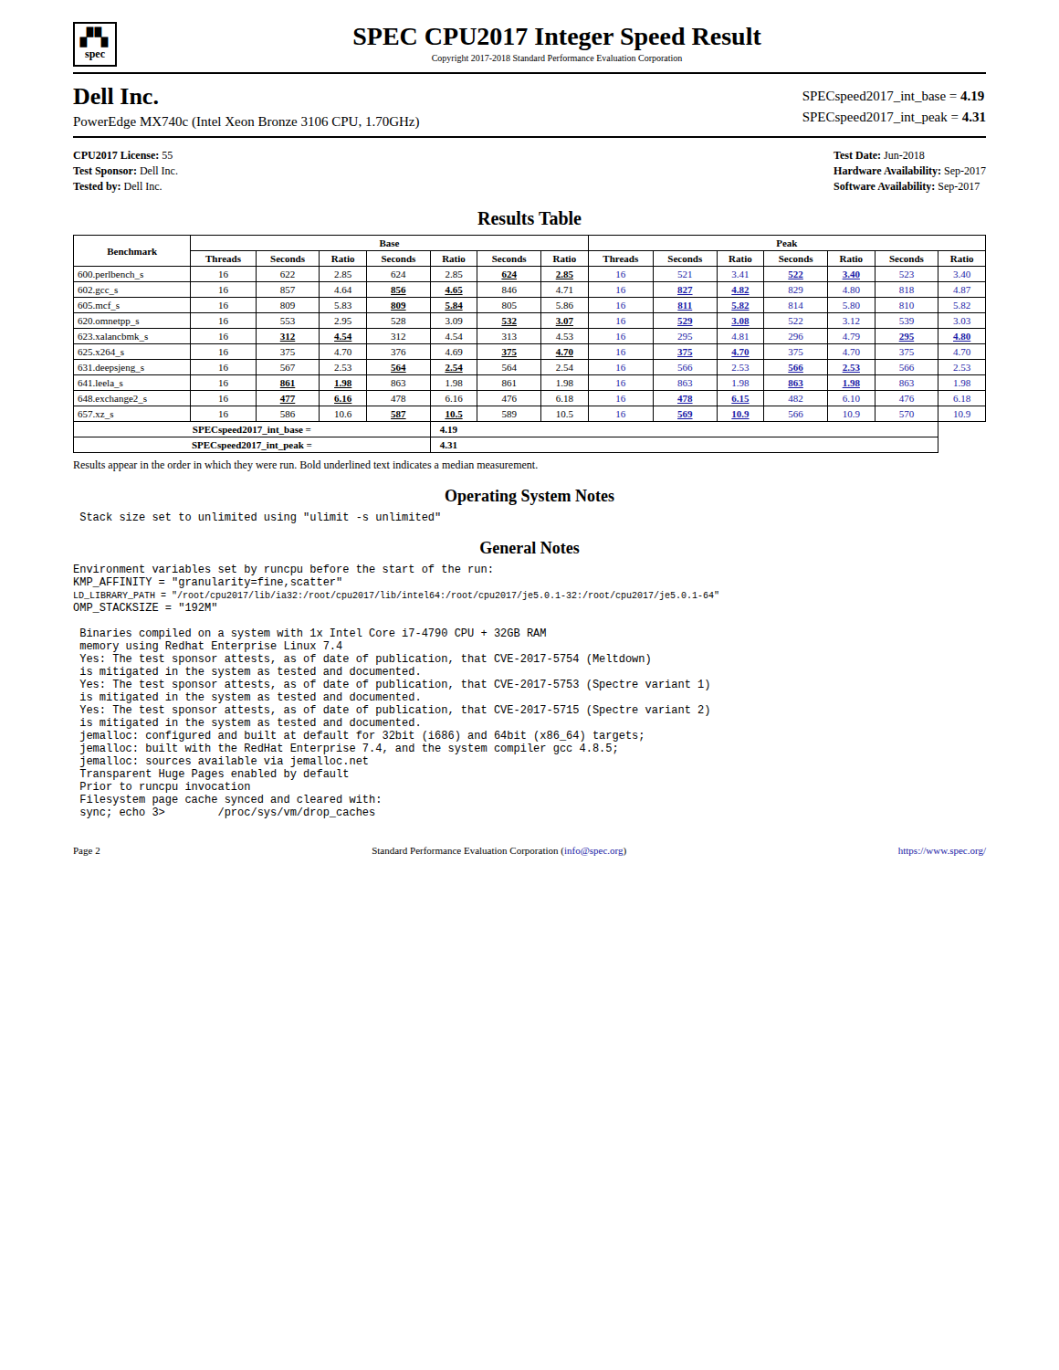▞▚
spec
SPEC CPU2017 Integer Speed Result
Copyright 2017-2018 Standard Performance Evaluation Corporation
Dell Inc.
PowerEdge MX740c (Intel Xeon Bronze 3106 CPU, 1.70GHz)
SPECspeed2017_int_base = 4.19
SPECspeed2017_int_peak = 4.31
CPU2017 License: 55
Test Sponsor: Dell Inc.
Tested by: Dell Inc.
Test Date: Jun-2018
Hardware Availability: Sep-2017
Software Availability: Sep-2017
Results Table
| Benchmark | Base | Peak |
| --- | --- | --- |
| Threads | Seconds | Ratio | Seconds | Ratio | Seconds | Ratio | Threads | Seconds | Ratio | Seconds | Ratio | Seconds | Ratio |
| 600.perlbench_s | 16 | 622 | 2.85 | 624 | 2.85 | 624 | 2.85 | 16 | 521 | 3.41 | 522 | 3.40 | 523 | 3.40 |
| 602.gcc_s | 16 | 857 | 4.64 | 856 | 4.65 | 846 | 4.71 | 16 | 827 | 4.82 | 829 | 4.80 | 818 | 4.87 |
| 605.mcf_s | 16 | 809 | 5.83 | 809 | 5.84 | 805 | 5.86 | 16 | 811 | 5.82 | 814 | 5.80 | 810 | 5.82 |
| 620.omnetpp_s | 16 | 553 | 2.95 | 528 | 3.09 | 532 | 3.07 | 16 | 529 | 3.08 | 522 | 3.12 | 539 | 3.03 |
| 623.xalancbmk_s | 16 | 312 | 4.54 | 312 | 4.54 | 313 | 4.53 | 16 | 295 | 4.81 | 296 | 4.79 | 295 | 4.80 |
| 625.x264_s | 16 | 375 | 4.70 | 376 | 4.69 | 375 | 4.70 | 16 | 375 | 4.70 | 375 | 4.70 | 375 | 4.70 |
| 631.deepsjeng_s | 16 | 567 | 2.53 | 564 | 2.54 | 564 | 2.54 | 16 | 566 | 2.53 | 566 | 2.53 | 566 | 2.53 |
| 641.leela_s | 16 | 861 | 1.98 | 863 | 1.98 | 861 | 1.98 | 16 | 863 | 1.98 | 863 | 1.98 | 863 | 1.98 |
| 648.exchange2_s | 16 | 477 | 6.16 | 478 | 6.16 | 476 | 6.18 | 16 | 478 | 6.15 | 482 | 6.10 | 476 | 6.18 |
| 657.xz_s | 16 | 586 | 10.6 | 587 | 10.5 | 589 | 10.5 | 16 | 569 | 10.9 | 566 | 10.9 | 570 | 10.9 |
| SPECspeed2017_int_base = | 4.19 |
| SPECspeed2017_int_peak = | 4.31 |
Results appear in the order in which they were run. Bold underlined text indicates a median measurement.
Operating System Notes
Stack size set to unlimited using "ulimit -s unlimited"
General Notes
Environment variables set by runcpu before the start of the run: KMP_AFFINITY = "granularity=fine,scatter" LD_LIBRARY_PATH = "/root/cpu2017/lib/ia32:/root/cpu2017/lib/intel64:/root/cpu2017/je5.0.1-32:/root/cpu2017/je5.0.1-64" OMP_STACKSIZE = "192M" Binaries compiled on a system with 1x Intel Core i7-4790 CPU + 32GB RAM memory using Redhat Enterprise Linux 7.4 Yes: The test sponsor attests, as of date of publication, that CVE-2017-5754 (Meltdown) is mitigated in the system as tested and documented. Yes: The test sponsor attests, as of date of publication, that CVE-2017-5753 (Spectre variant 1) is mitigated in the system as tested and documented. Yes: The test sponsor attests, as of date of publication, that CVE-2017-5715 (Spectre variant 2) is mitigated in the system as tested and documented. jemalloc: configured and built at default for 32bit (i686) and 64bit (x86_64) targets; jemalloc: built with the RedHat Enterprise 7.4, and the system compiler gcc 4.8.5; jemalloc: sources available via jemalloc.net Transparent Huge Pages enabled by default Prior to runcpu invocation Filesystem page cache synced and cleared with: sync; echo 3> /proc/sys/vm/drop_caches
Page 2
Standard Performance Evaluation Corporation (info@spec.org)
https://www.spec.org/